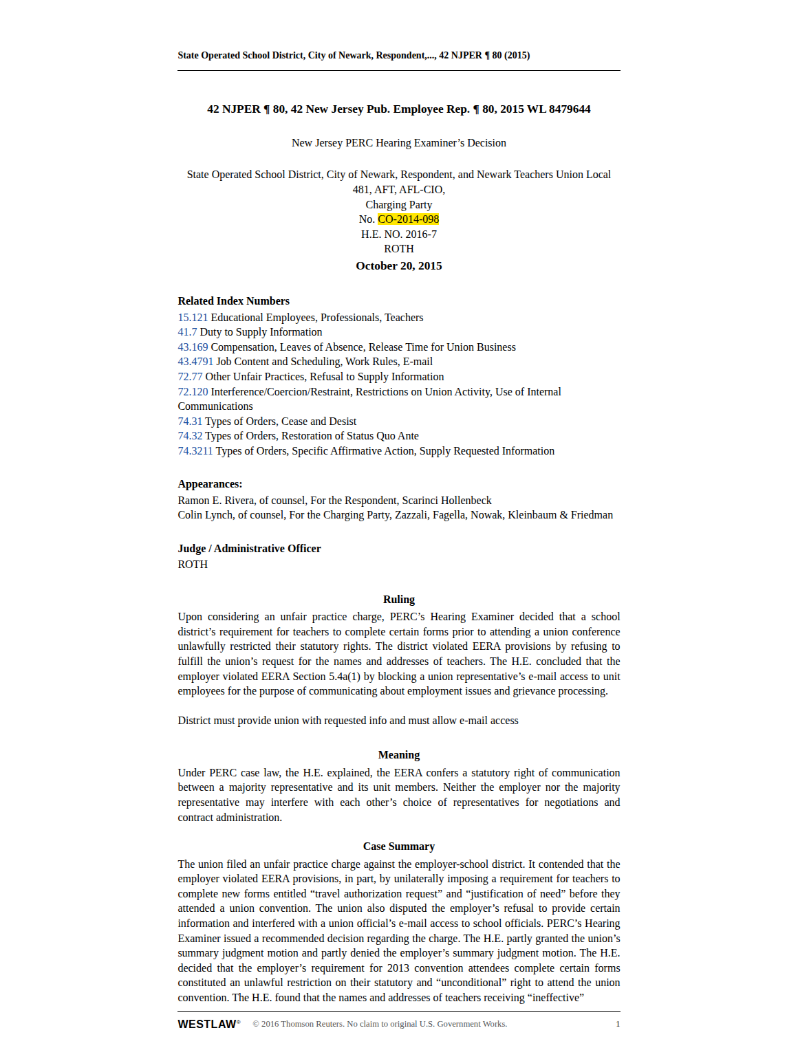State Operated School District, City of Newark, Respondent,..., 42 NJPER ¶ 80 (2015)
42 NJPER ¶ 80, 42 New Jersey Pub. Employee Rep. ¶ 80, 2015 WL 8479644
New Jersey PERC Hearing Examiner’s Decision
State Operated School District, City of Newark, Respondent, and Newark Teachers Union Local 481, AFT, AFL-CIO,
Charging Party
No. CO-2014-098
H.E. NO. 2016-7
ROTH
October 20, 2015
Related Index Numbers
15.121 Educational Employees, Professionals, Teachers
41.7 Duty to Supply Information
43.169 Compensation, Leaves of Absence, Release Time for Union Business
43.4791 Job Content and Scheduling, Work Rules, E-mail
72.77 Other Unfair Practices, Refusal to Supply Information
72.120 Interference/Coercion/Restraint, Restrictions on Union Activity, Use of Internal Communications
74.31 Types of Orders, Cease and Desist
74.32 Types of Orders, Restoration of Status Quo Ante
74.3211 Types of Orders, Specific Affirmative Action, Supply Requested Information
Appearances:
Ramon E. Rivera, of counsel, For the Respondent, Scarinci Hollenbeck
Colin Lynch, of counsel, For the Charging Party, Zazzali, Fagella, Nowak, Kleinbaum & Friedman
Judge / Administrative Officer
ROTH
Ruling
Upon considering an unfair practice charge, PERC’s Hearing Examiner decided that a school district’s requirement for teachers to complete certain forms prior to attending a union conference unlawfully restricted their statutory rights. The district violated EERA provisions by refusing to fulfill the union’s request for the names and addresses of teachers. The H.E. concluded that the employer violated EERA Section 5.4a(1) by blocking a union representative’s e-mail access to unit employees for the purpose of communicating about employment issues and grievance processing.
District must provide union with requested info and must allow e-mail access
Meaning
Under PERC case law, the H.E. explained, the EERA confers a statutory right of communication between a majority representative and its unit members. Neither the employer nor the majority representative may interfere with each other’s choice of representatives for negotiations and contract administration.
Case Summary
The union filed an unfair practice charge against the employer-school district. It contended that the employer violated EERA provisions, in part, by unilaterally imposing a requirement for teachers to complete new forms entitled “travel authorization request” and “justification of need” before they attended a union convention. The union also disputed the employer’s refusal to provide certain information and interfered with a union official’s e-mail access to school officials. PERC’s Hearing Examiner issued a recommended decision regarding the charge. The H.E. partly granted the union’s summary judgment motion and partly denied the employer’s summary judgment motion. The H.E. decided that the employer’s requirement for 2013 convention attendees complete certain forms constituted an unlawful restriction on their statutory and “unconditional” right to attend the union convention. The H.E. found that the names and addresses of teachers receiving “ineffective”
WESTLAW® © 2016 Thomson Reuters. No claim to original U.S. Government Works. 1